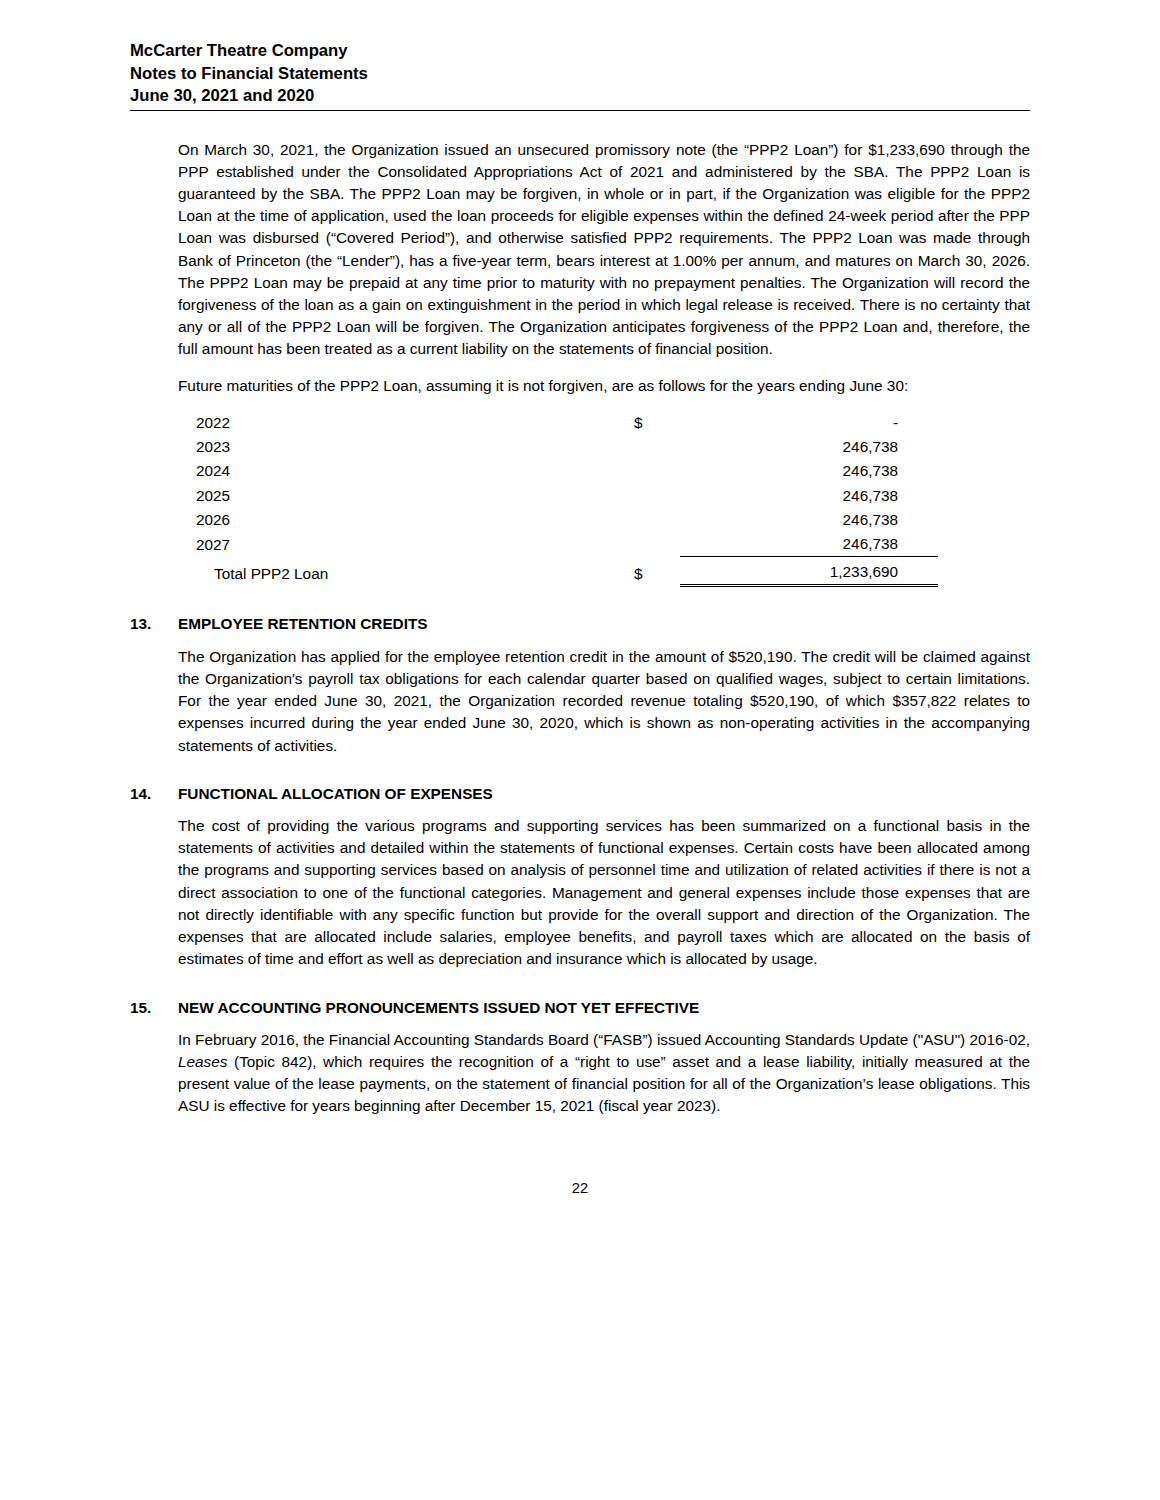McCarter Theatre Company
Notes to Financial Statements
June 30, 2021 and 2020
On March 30, 2021, the Organization issued an unsecured promissory note (the “PPP2 Loan”) for $1,233,690 through the PPP established under the Consolidated Appropriations Act of 2021 and administered by the SBA. The PPP2 Loan is guaranteed by the SBA. The PPP2 Loan may be forgiven, in whole or in part, if the Organization was eligible for the PPP2 Loan at the time of application, used the loan proceeds for eligible expenses within the defined 24-week period after the PPP Loan was disbursed (“Covered Period”), and otherwise satisfied PPP2 requirements. The PPP2 Loan was made through Bank of Princeton (the “Lender”), has a five-year term, bears interest at 1.00% per annum, and matures on March 30, 2026. The PPP2 Loan may be prepaid at any time prior to maturity with no prepayment penalties. The Organization will record the forgiveness of the loan as a gain on extinguishment in the period in which legal release is received. There is no certainty that any or all of the PPP2 Loan will be forgiven. The Organization anticipates forgiveness of the PPP2 Loan and, therefore, the full amount has been treated as a current liability on the statements of financial position.
Future maturities of the PPP2 Loan, assuming it is not forgiven, are as follows for the years ending June 30:
| 2022 | $ | - |
| 2023 | | 246,738 |
| 2024 | | 246,738 |
| 2025 | | 246,738 |
| 2026 | | 246,738 |
| 2027 | | 246,738 |
| Total PPP2 Loan | $ | 1,233,690 |
13. EMPLOYEE RETENTION CREDITS
The Organization has applied for the employee retention credit in the amount of $520,190. The credit will be claimed against the Organization's payroll tax obligations for each calendar quarter based on qualified wages, subject to certain limitations. For the year ended June 30, 2021, the Organization recorded revenue totaling $520,190, of which $357,822 relates to expenses incurred during the year ended June 30, 2020, which is shown as non-operating activities in the accompanying statements of activities.
14. FUNCTIONAL ALLOCATION OF EXPENSES
The cost of providing the various programs and supporting services has been summarized on a functional basis in the statements of activities and detailed within the statements of functional expenses. Certain costs have been allocated among the programs and supporting services based on analysis of personnel time and utilization of related activities if there is not a direct association to one of the functional categories. Management and general expenses include those expenses that are not directly identifiable with any specific function but provide for the overall support and direction of the Organization. The expenses that are allocated include salaries, employee benefits, and payroll taxes which are allocated on the basis of estimates of time and effort as well as depreciation and insurance which is allocated by usage.
15. NEW ACCOUNTING PRONOUNCEMENTS ISSUED NOT YET EFFECTIVE
In February 2016, the Financial Accounting Standards Board (“FASB”) issued Accounting Standards Update ("ASU") 2016-02, Leases (Topic 842), which requires the recognition of a “right to use” asset and a lease liability, initially measured at the present value of the lease payments, on the statement of financial position for all of the Organization’s lease obligations. This ASU is effective for years beginning after December 15, 2021 (fiscal year 2023).
22